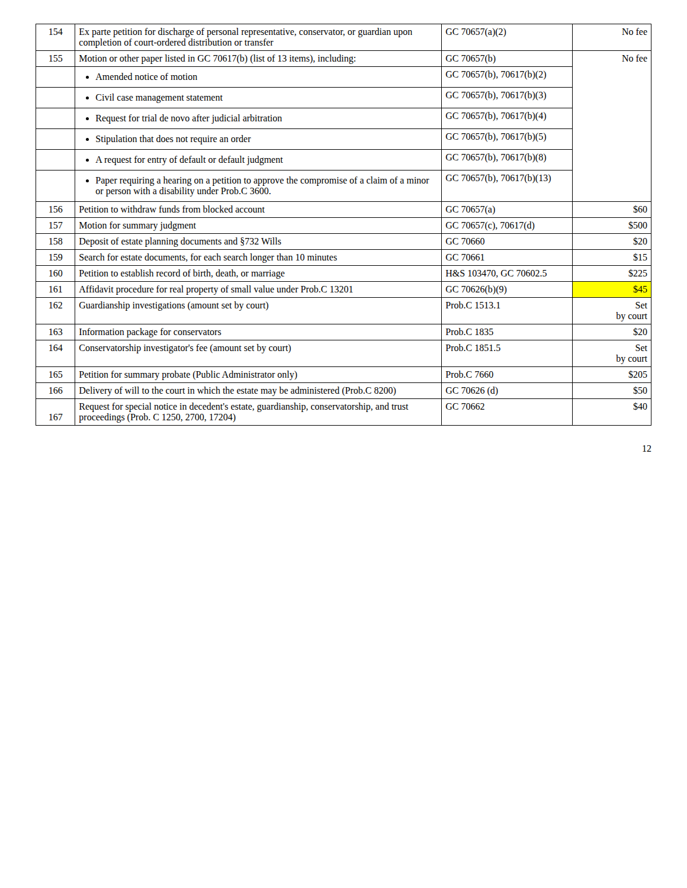| 154 | Ex parte petition for discharge of personal representative, conservator, or guardian upon completion of court-ordered distribution or transfer | GC 70657(a)(2) | No fee |
| 155 | Motion or other paper listed in GC 70617(b) (list of 13 items), including: | GC 70657(b) | No fee |
| | Amended notice of motion | GC 70657(b), 70617(b)(2) |
| | Civil case management statement | GC 70657(b), 70617(b)(3) |
| | Request for trial de novo after judicial arbitration | GC 70657(b), 70617(b)(4) |
| | Stipulation that does not require an order | GC 70657(b), 70617(b)(5) |
| | A request for entry of default or default judgment | GC 70657(b), 70617(b)(8) |
| | Paper requiring a hearing on a petition to approve the compromise of a claim of a minor or person with a disability under Prob.C 3600. | GC 70657(b), 70617(b)(13) |
| 156 | Petition to withdraw funds from blocked account | GC 70657(a) | $60 |
| 157 | Motion for summary judgment | GC 70657(c), 70617(d) | $500 |
| 158 | Deposit of estate planning documents and §732 Wills | GC 70660 | $20 |
| 159 | Search for estate documents, for each search longer than 10 minutes | GC 70661 | $15 |
| 160 | Petition to establish record of birth, death, or marriage | H&S 103470, GC 70602.5 | $225 |
| 161 | Affidavit procedure for real property of small value under Prob.C 13201 | GC 70626(b)(9) | $45 |
| 162 | Guardianship investigations (amount set by court) | Prob.C 1513.1 | Set by court |
| 163 | Information package for conservators | Prob.C 1835 | $20 |
| 164 | Conservatorship investigator's fee (amount set by court) | Prob.C 1851.5 | Set by court |
| 165 | Petition for summary probate (Public Administrator only) | Prob.C 7660 | $205 |
| 166 | Delivery of will to the court in which the estate may be administered (Prob.C 8200) | GC 70626 (d) | $50 |
| 167 | Request for special notice in decedent's estate, guardianship, conservatorship, and trust proceedings (Prob. C 1250, 2700, 17204) | GC 70662 | $40 |
12